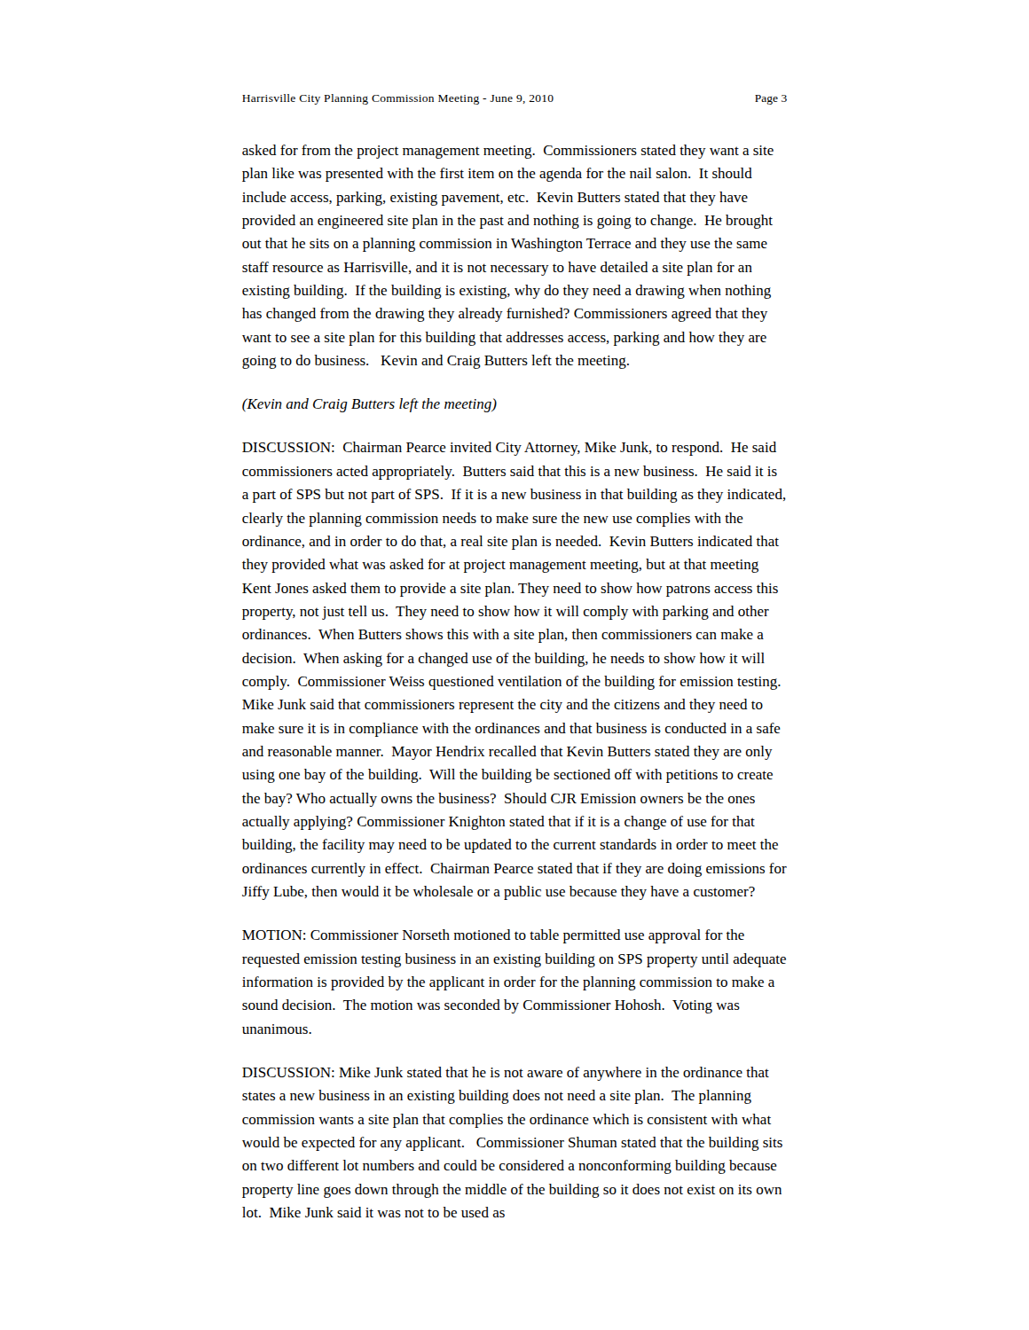Harrisville City Planning Commission Meeting - June 9, 2010 Page 3
asked for from the project management meeting. Commissioners stated they want a site plan like was presented with the first item on the agenda for the nail salon. It should include access, parking, existing pavement, etc. Kevin Butters stated that they have provided an engineered site plan in the past and nothing is going to change. He brought out that he sits on a planning commission in Washington Terrace and they use the same staff resource as Harrisville, and it is not necessary to have detailed a site plan for an existing building. If the building is existing, why do they need a drawing when nothing has changed from the drawing they already furnished? Commissioners agreed that they want to see a site plan for this building that addresses access, parking and how they are going to do business. Kevin and Craig Butters left the meeting.
(Kevin and Craig Butters left the meeting)
DISCUSSION: Chairman Pearce invited City Attorney, Mike Junk, to respond. He said commissioners acted appropriately. Butters said that this is a new business. He said it is a part of SPS but not part of SPS. If it is a new business in that building as they indicated, clearly the planning commission needs to make sure the new use complies with the ordinance, and in order to do that, a real site plan is needed. Kevin Butters indicated that they provided what was asked for at project management meeting, but at that meeting Kent Jones asked them to provide a site plan. They need to show how patrons access this property, not just tell us. They need to show how it will comply with parking and other ordinances. When Butters shows this with a site plan, then commissioners can make a decision. When asking for a changed use of the building, he needs to show how it will comply. Commissioner Weiss questioned ventilation of the building for emission testing. Mike Junk said that commissioners represent the city and the citizens and they need to make sure it is in compliance with the ordinances and that business is conducted in a safe and reasonable manner. Mayor Hendrix recalled that Kevin Butters stated they are only using one bay of the building. Will the building be sectioned off with petitions to create the bay? Who actually owns the business? Should CJR Emission owners be the ones actually applying? Commissioner Knighton stated that if it is a change of use for that building, the facility may need to be updated to the current standards in order to meet the ordinances currently in effect. Chairman Pearce stated that if they are doing emissions for Jiffy Lube, then would it be wholesale or a public use because they have a customer?
MOTION: Commissioner Norseth motioned to table permitted use approval for the requested emission testing business in an existing building on SPS property until adequate information is provided by the applicant in order for the planning commission to make a sound decision. The motion was seconded by Commissioner Hohosh. Voting was unanimous.
DISCUSSION: Mike Junk stated that he is not aware of anywhere in the ordinance that states a new business in an existing building does not need a site plan. The planning commission wants a site plan that complies the ordinance which is consistent with what would be expected for any applicant. Commissioner Shuman stated that the building sits on two different lot numbers and could be considered a nonconforming building because property line goes down through the middle of the building so it does not exist on its own lot. Mike Junk said it was not to be used as